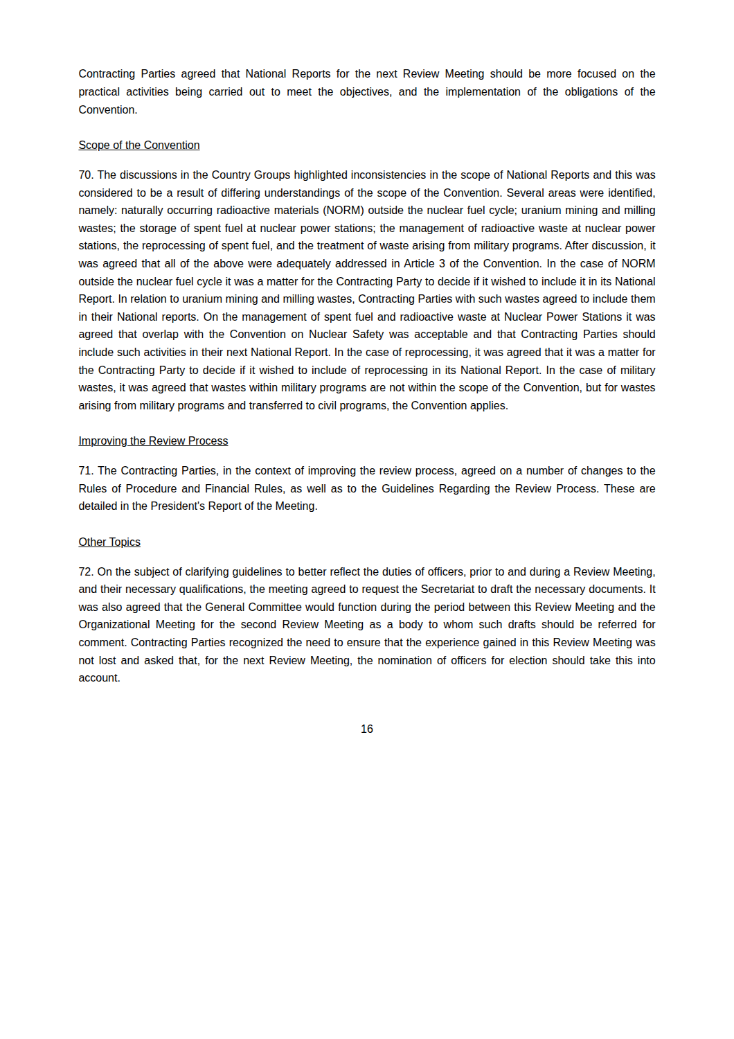Contracting Parties agreed that National Reports for the next Review Meeting should be more focused on the practical activities being carried out to meet the objectives, and the implementation of the obligations of the Convention.
Scope of the Convention
70. The discussions in the Country Groups highlighted inconsistencies in the scope of National Reports and this was considered to be a result of differing understandings of the scope of the Convention. Several areas were identified, namely: naturally occurring radioactive materials (NORM) outside the nuclear fuel cycle; uranium mining and milling wastes; the storage of spent fuel at nuclear power stations; the management of radioactive waste at nuclear power stations, the reprocessing of spent fuel, and the treatment of waste arising from military programs. After discussion, it was agreed that all of the above were adequately addressed in Article 3 of the Convention. In the case of NORM outside the nuclear fuel cycle it was a matter for the Contracting Party to decide if it wished to include it in its National Report. In relation to uranium mining and milling wastes, Contracting Parties with such wastes agreed to include them in their National reports. On the management of spent fuel and radioactive waste at Nuclear Power Stations it was agreed that overlap with the Convention on Nuclear Safety was acceptable and that Contracting Parties should include such activities in their next National Report. In the case of reprocessing, it was agreed that it was a matter for the Contracting Party to decide if it wished to include of reprocessing in its National Report. In the case of military wastes, it was agreed that wastes within military programs are not within the scope of the Convention, but for wastes arising from military programs and transferred to civil programs, the Convention applies.
Improving the Review Process
71. The Contracting Parties, in the context of improving the review process, agreed on a number of changes to the Rules of Procedure and Financial Rules, as well as to the Guidelines Regarding the Review Process. These are detailed in the President's Report of the Meeting.
Other Topics
72. On the subject of clarifying guidelines to better reflect the duties of officers, prior to and during a Review Meeting, and their necessary qualifications, the meeting agreed to request the Secretariat to draft the necessary documents. It was also agreed that the General Committee would function during the period between this Review Meeting and the Organizational Meeting for the second Review Meeting as a body to whom such drafts should be referred for comment. Contracting Parties recognized the need to ensure that the experience gained in this Review Meeting was not lost and asked that, for the next Review Meeting, the nomination of officers for election should take this into account.
16